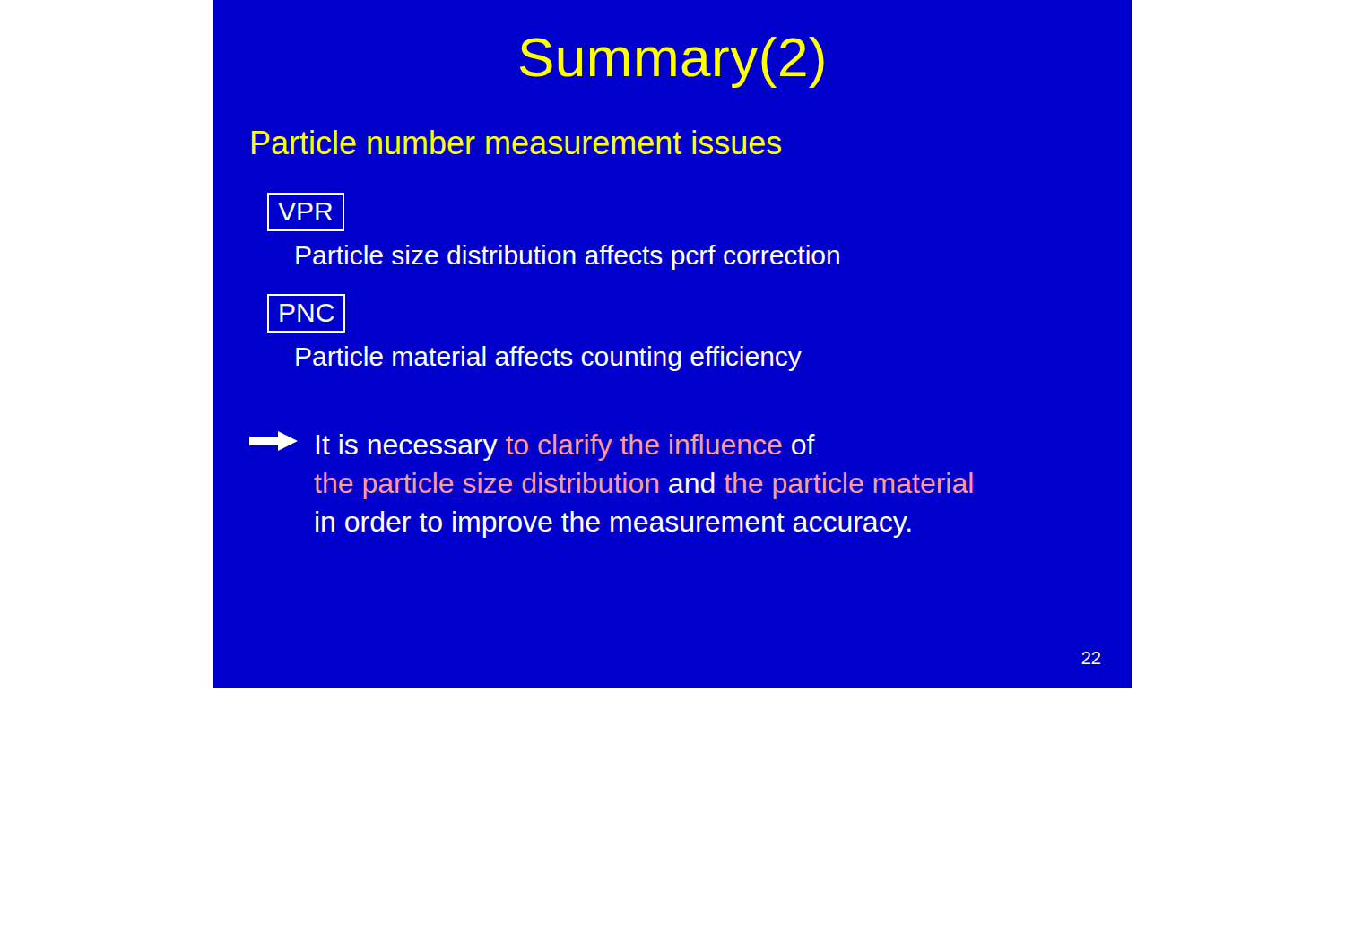Summary(2)
Particle number measurement issues
VPR
Particle size distribution affects pcrf correction
PNC
Particle material affects counting efficiency
It is necessary to clarify the influence of
the particle size distribution and the particle material
in order to improve the measurement accuracy.
22